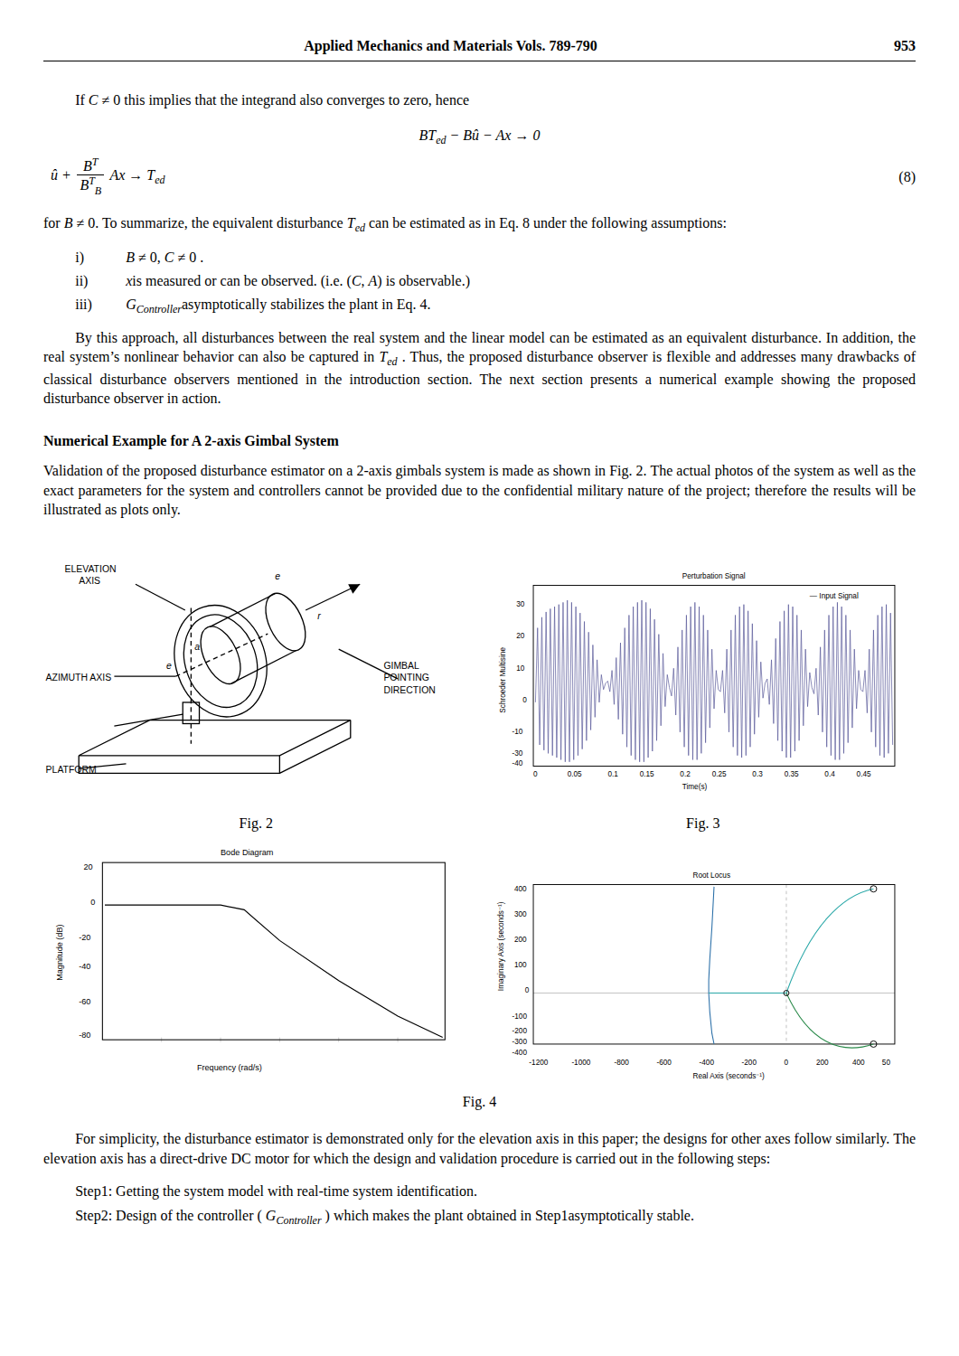Applied Mechanics and Materials Vols. 789-790
953
If C ≠ 0 this implies that the integrand also converges to zero, hence
BTed − Bû − Ax → 0
û + BT BTB Ax → Ted
(8)
for B ≠ 0. To summarize, the equivalent disturbance Ted can be estimated as in Eq. 8 under the following assumptions:
i) B ≠ 0, C ≠ 0 .
ii) xis measured or can be observed. (i.e. (C, A) is observable.)
iii) GControllerasymptotically stabilizes the plant in Eq. 4.
By this approach, all disturbances between the real system and the linear model can be estimated as an equivalent disturbance. In addition, the real system’s nonlinear behavior can also be captured in Ted . Thus, the proposed disturbance observer is flexible and addresses many drawbacks of classical disturbance observers mentioned in the introduction section. The next section presents a numerical example showing the proposed disturbance observer in action.
Numerical Example for A 2-axis Gimbal System
Validation of the proposed disturbance estimator on a 2-axis gimbals system is made as shown in Fig. 2. The actual photos of the system as well as the exact parameters for the system and controllers cannot be provided due to the confidential military nature of the project; therefore the results will be illustrated as plots only.
ELEVATION AXIS AZIMUTH AXIS PLATFORM GIMBAL POINTING DIRECTION e r e a
Fig. 2
Perturbation Signal — Input Signal 30 20 10 0 -10 -30 -40 0 0.05 0.1 0.15 0.2 0.25 0.3 0.35 0.4 0.45 Time(s) Schroeder Multisine
Fig. 3
Bode Diagram 20 0 -20 -40 -60 -80 Frequency (rad/s) Magnitude (dB)
Root Locus 400 300 200 100 0 -100 -200 -300 -400 -1200 -1000 -800 -600 -400 -200 0 200 400 50 Real Axis (seconds⁻¹) Imaginary Axis (seconds⁻¹)
Fig. 4
For simplicity, the disturbance estimator is demonstrated only for the elevation axis in this paper; the designs for other axes follow similarly. The elevation axis has a direct-drive DC motor for which the design and validation procedure is carried out in the following steps:
Step1: Getting the system model with real-time system identification.
Step2: Design of the controller ( GController ) which makes the plant obtained in Step1asymptotically stable.